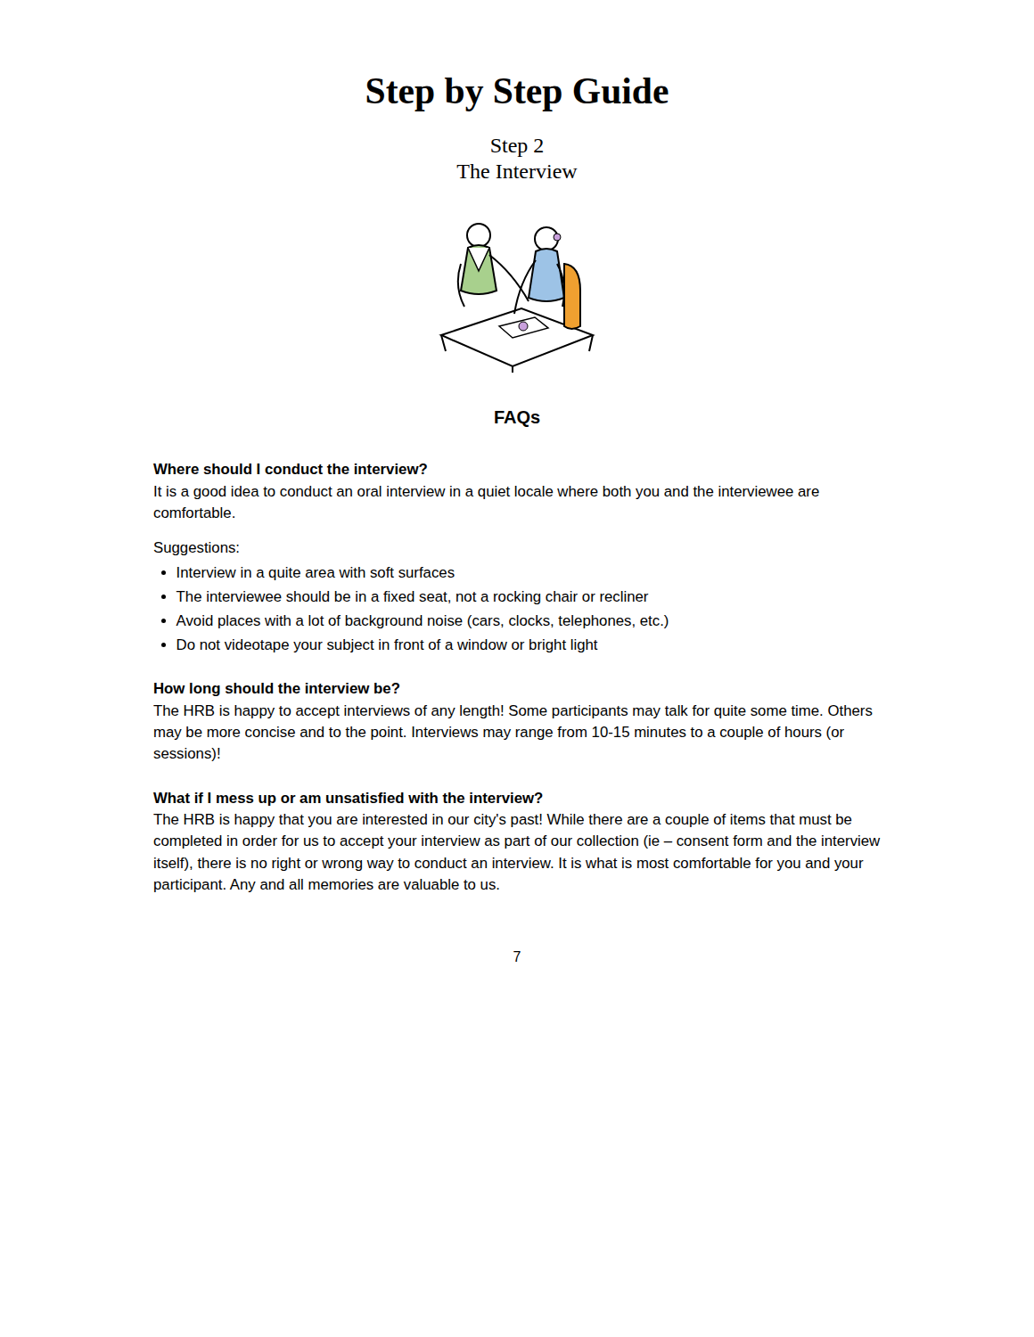Step by Step Guide
Step 2
The Interview
FAQs
Where should I conduct the interview?
It is a good idea to conduct an oral interview in a quiet locale where both you and the interviewee are comfortable.
Suggestions:
Interview in a quite area with soft surfaces
The interviewee should be in a fixed seat, not a rocking chair or recliner
Avoid places with a lot of background noise (cars, clocks, telephones, etc.)
Do not videotape your subject in front of a window or bright light
How long should the interview be?
The HRB is happy to accept interviews of any length! Some participants may talk for quite some time. Others may be more concise and to the point. Interviews may range from 10-15 minutes to a couple of hours (or sessions)!
What if I mess up or am unsatisfied with the interview?
The HRB is happy that you are interested in our city's past! While there are a couple of items that must be completed in order for us to accept your interview as part of our collection (ie – consent form and the interview itself), there is no right or wrong way to conduct an interview. It is what is most comfortable for you and your participant. Any and all memories are valuable to us.
7